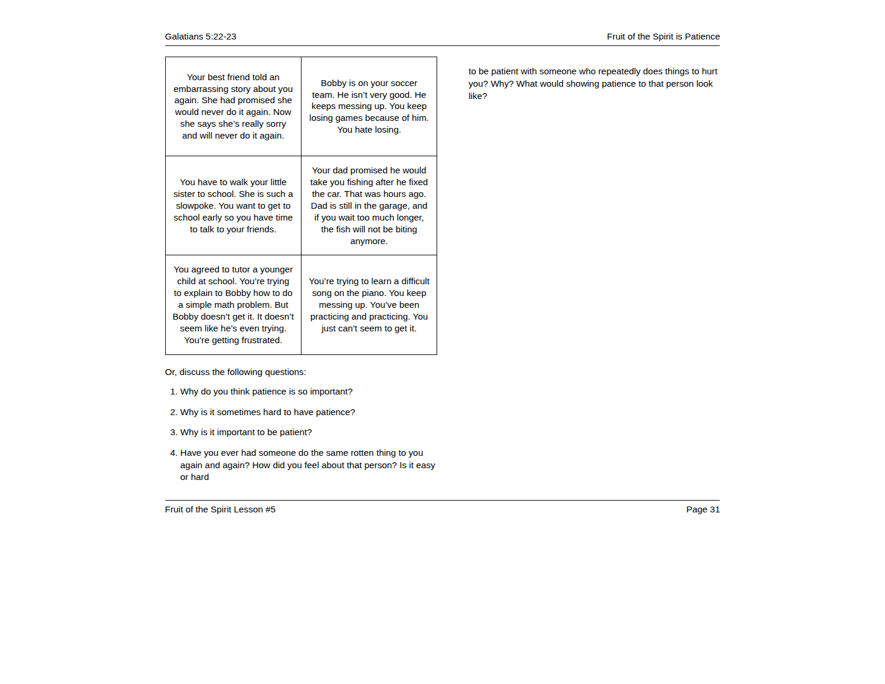Galatians 5:22-23 Fruit of the Spirit is Patience
| Your best friend told an embarrassing story about you again. She had promised she would never do it again. Now she says she’s really sorry and will never do it again. | Bobby is on your soccer team. He isn’t very good. He keeps messing up. You keep losing games because of him. You hate losing. |
| You have to walk your little sister to school. She is such a slowpoke. You want to get to school early so you have time to talk to your friends. | Your dad promised he would take you fishing after he fixed the car. That was hours ago. Dad is still in the garage, and if you wait too much longer, the fish will not be biting anymore. |
| You agreed to tutor a younger child at school. You’re trying to explain to Bobby how to do a simple math problem. But Bobby doesn’t get it. It doesn’t seem like he’s even trying. You’re getting frustrated. | You’re trying to learn a difficult song on the piano. You keep messing up. You’ve been practicing and practicing. You just can’t seem to get it. |
Or, discuss the following questions:
Why do you think patience is so important?
Why is it sometimes hard to have patience?
Why is it important to be patient?
Have you ever had someone do the same rotten thing to you again and again? How did you feel about that person? Is it easy or hard
to be patient with someone who repeatedly does things to hurt you? Why? What would showing patience to that person look like?
Fruit of the Spirit Lesson #5 Page 31